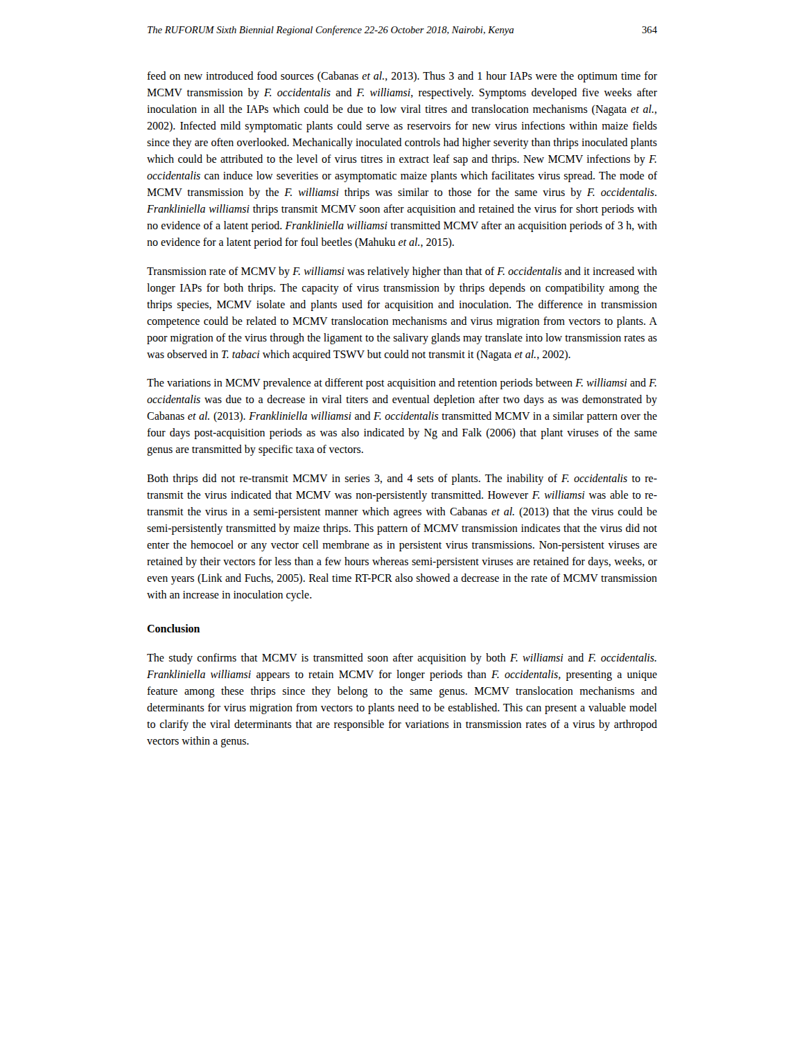The RUFORUM Sixth Biennial Regional Conference 22-26 October 2018, Nairobi, Kenya 364
feed on new introduced food sources (Cabanas et al., 2013). Thus 3 and 1 hour IAPs were the optimum time for MCMV transmission by F. occidentalis and F. williamsi, respectively. Symptoms developed five weeks after inoculation in all the IAPs which could be due to low viral titres and translocation mechanisms (Nagata et al., 2002). Infected mild symptomatic plants could serve as reservoirs for new virus infections within maize fields since they are often overlooked. Mechanically inoculated controls had higher severity than thrips inoculated plants which could be attributed to the level of virus titres in extract leaf sap and thrips. New MCMV infections by F. occidentalis can induce low severities or asymptomatic maize plants which facilitates virus spread. The mode of MCMV transmission by the F. williamsi thrips was similar to those for the same virus by F. occidentalis. Frankliniella williamsi thrips transmit MCMV soon after acquisition and retained the virus for short periods with no evidence of a latent period. Frankliniella williamsi transmitted MCMV after an acquisition periods of 3 h, with no evidence for a latent period for foul beetles (Mahuku et al., 2015).
Transmission rate of MCMV by F. williamsi was relatively higher than that of F. occidentalis and it increased with longer IAPs for both thrips. The capacity of virus transmission by thrips depends on compatibility among the thrips species, MCMV isolate and plants used for acquisition and inoculation. The difference in transmission competence could be related to MCMV translocation mechanisms and virus migration from vectors to plants. A poor migration of the virus through the ligament to the salivary glands may translate into low transmission rates as was observed in T. tabaci which acquired TSWV but could not transmit it (Nagata et al., 2002).
The variations in MCMV prevalence at different post acquisition and retention periods between F. williamsi and F. occidentalis was due to a decrease in viral titers and eventual depletion after two days as was demonstrated by Cabanas et al. (2013). Frankliniella williamsi and F. occidentalis transmitted MCMV in a similar pattern over the four days post-acquisition periods as was also indicated by Ng and Falk (2006) that plant viruses of the same genus are transmitted by specific taxa of vectors.
Both thrips did not re-transmit MCMV in series 3, and 4 sets of plants. The inability of F. occidentalis to re-transmit the virus indicated that MCMV was non-persistently transmitted. However F. williamsi was able to re-transmit the virus in a semi-persistent manner which agrees with Cabanas et al. (2013) that the virus could be semi-persistently transmitted by maize thrips. This pattern of MCMV transmission indicates that the virus did not enter the hemocoel or any vector cell membrane as in persistent virus transmissions. Non-persistent viruses are retained by their vectors for less than a few hours whereas semi-persistent viruses are retained for days, weeks, or even years (Link and Fuchs, 2005). Real time RT-PCR also showed a decrease in the rate of MCMV transmission with an increase in inoculation cycle.
Conclusion
The study confirms that MCMV is transmitted soon after acquisition by both F. williamsi and F. occidentalis. Frankliniella williamsi appears to retain MCMV for longer periods than F. occidentalis, presenting a unique feature among these thrips since they belong to the same genus. MCMV translocation mechanisms and determinants for virus migration from vectors to plants need to be established. This can present a valuable model to clarify the viral determinants that are responsible for variations in transmission rates of a virus by arthropod vectors within a genus.